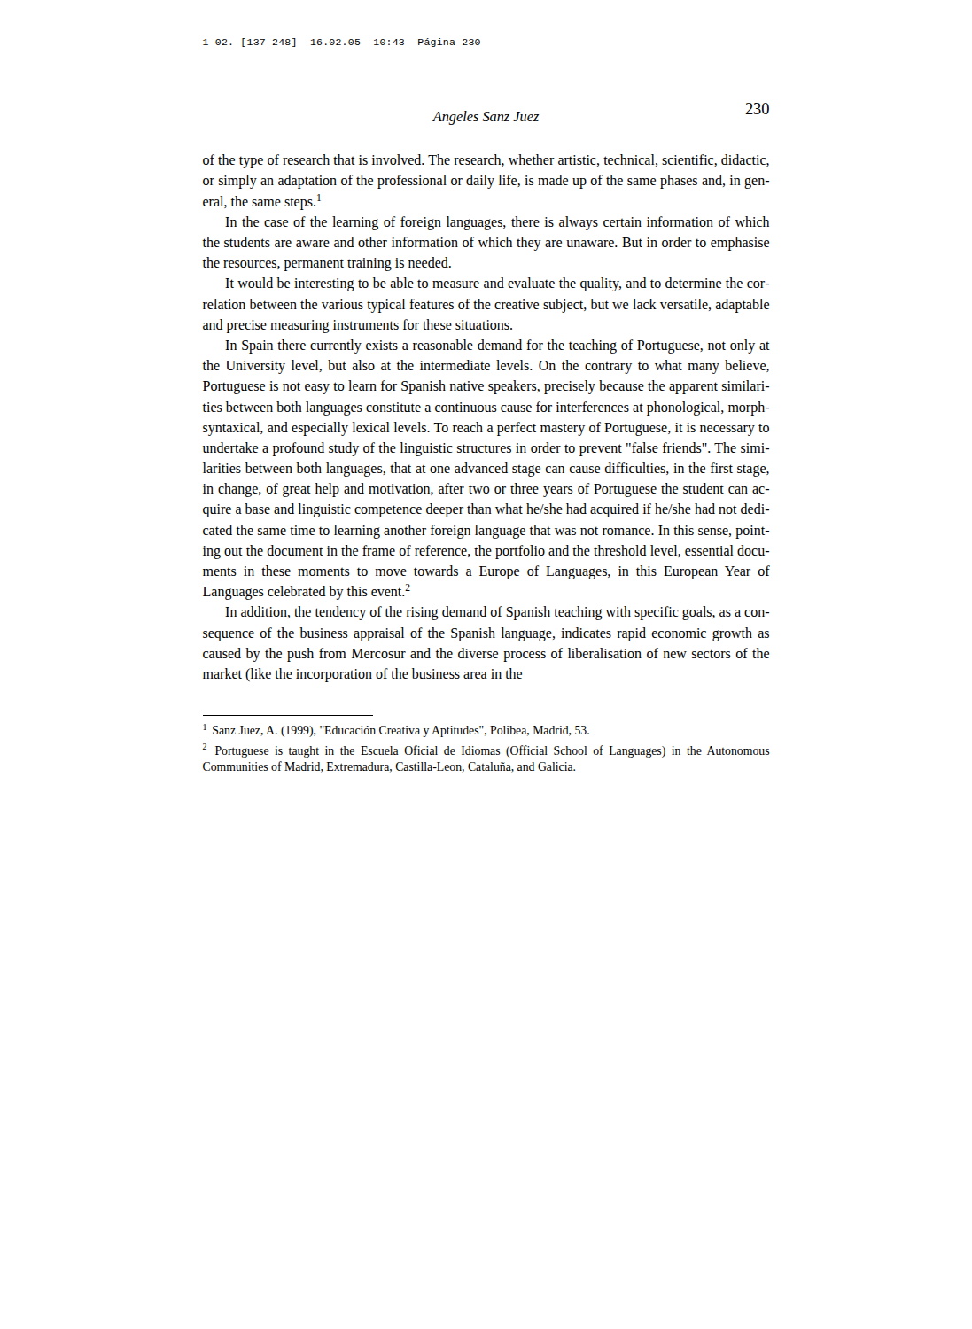1-02. [137-248] 16.02.05 10:43 Página 230
Angeles Sanz Juez 230
of the type of research that is involved. The research, whether artistic, technical, scientific, didactic, or simply an adaptation of the professional or daily life, is made up of the same phases and, in general, the same steps.1
In the case of the learning of foreign languages, there is always certain information of which the students are aware and other information of which they are unaware. But in order to emphasise the resources, permanent training is needed.
It would be interesting to be able to measure and evaluate the quality, and to determine the correlation between the various typical features of the creative subject, but we lack versatile, adaptable and precise measuring instruments for these situations.
In Spain there currently exists a reasonable demand for the teaching of Portuguese, not only at the University level, but also at the intermediate levels. On the contrary to what many believe, Portuguese is not easy to learn for Spanish native speakers, precisely because the apparent similarities between both languages constitute a continuous cause for interferences at phonological, morph-syntaxical, and especially lexical levels. To reach a perfect mastery of Portuguese, it is necessary to undertake a profound study of the linguistic structures in order to prevent "false friends". The similarities between both languages, that at one advanced stage can cause difficulties, in the first stage, in change, of great help and motivation, after two or three years of Portuguese the student can acquire a base and linguistic competence deeper than what he/she had acquired if he/she had not dedicated the same time to learning another foreign language that was not romance. In this sense, pointing out the document in the frame of reference, the portfolio and the threshold level, essential documents in these moments to move towards a Europe of Languages, in this European Year of Languages celebrated by this event.2
In addition, the tendency of the rising demand of Spanish teaching with specific goals, as a consequence of the business appraisal of the Spanish language, indicates rapid economic growth as caused by the push from Mercosur and the diverse process of liberalisation of new sectors of the market (like the incorporation of the business area in the
1 Sanz Juez, A. (1999), "Educación Creativa y Aptitudes", Polibea, Madrid, 53.
2 Portuguese is taught in the Escuela Oficial de Idiomas (Official School of Languages) in the Autonomous Communities of Madrid, Extremadura, Castilla-Leon, Cataluña, and Galicia.